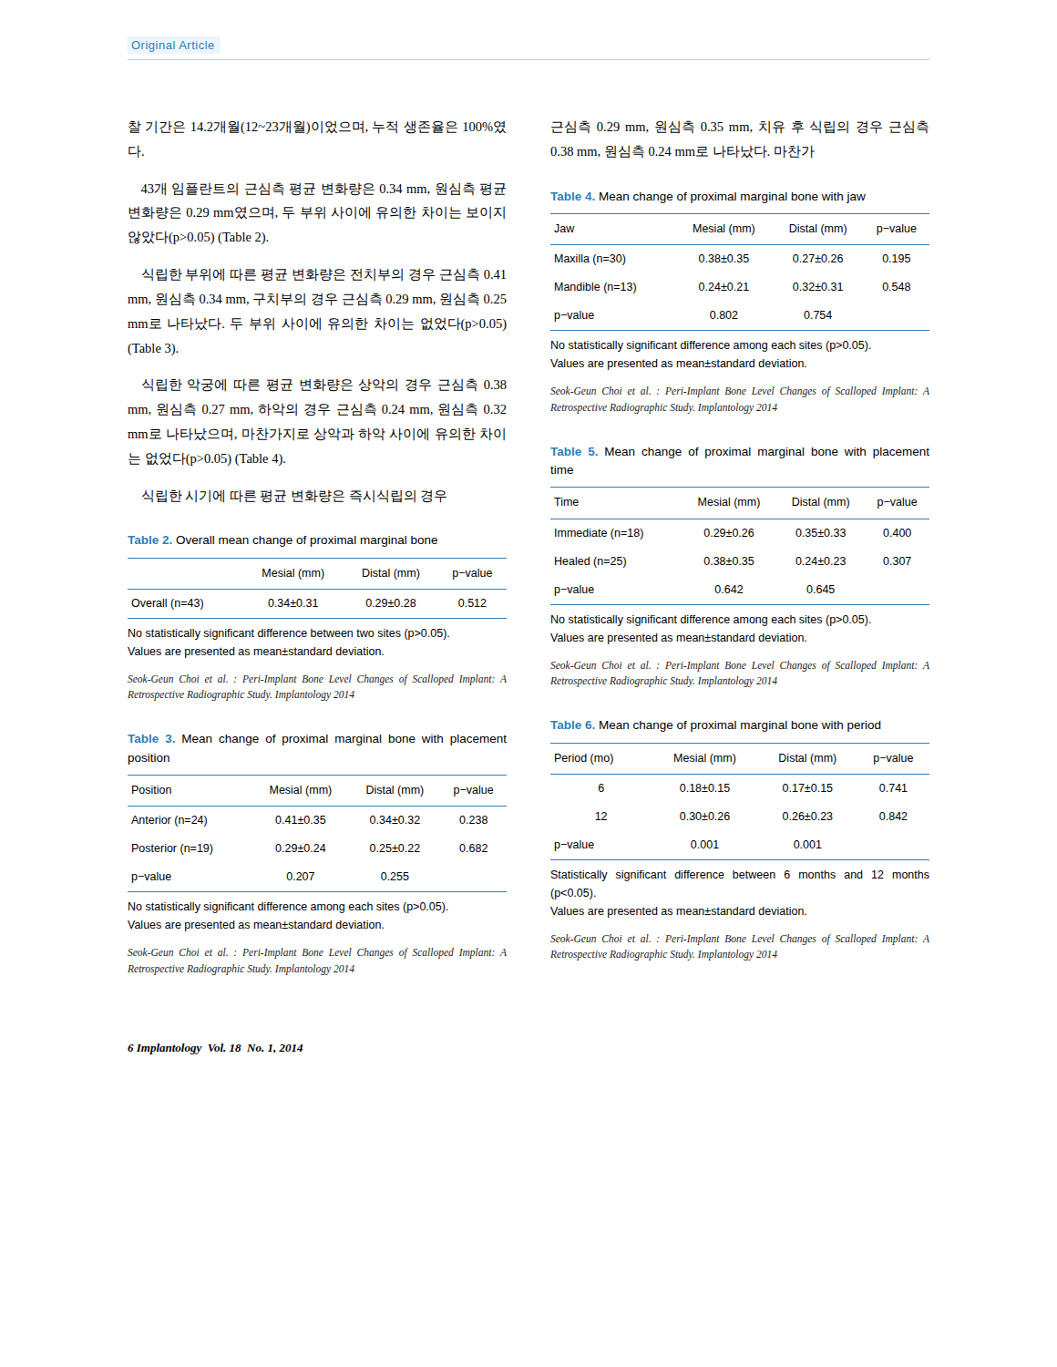Original Article
찰 기간은 14.2개월(12~23개월)이었으며, 누적 생존율은 100%였다.
43개 임플란트의 근심측 평균 변화량은 0.34 mm, 원심측 평균 변화량은 0.29 mm였으며, 두 부위 사이에 유의한 차이는 보이지 않았다(p>0.05) (Table 2).
식립한 부위에 따른 평균 변화량은 전치부의 경우 근심측 0.41 mm, 원심측 0.34 mm, 구치부의 경우 근심측 0.29 mm, 원심측 0.25 mm로 나타났다. 두 부위 사이에 유의한 차이는 없었다(p>0.05) (Table 3).
식립한 악궁에 따른 평균 변화량은 상악의 경우 근심측 0.38 mm, 원심측 0.27 mm, 하악의 경우 근심측 0.24 mm, 원심측 0.32 mm로 나타났으며, 마찬가지로 상악과 하악 사이에 유의한 차이는 없었다(p>0.05) (Table 4).
식립한 시기에 따른 평균 변화량은 즉시식립의 경우
Table 2. Overall mean change of proximal marginal bone
| | Mesial (mm) | Distal (mm) | p−value |
| --- | --- | --- | --- |
| Overall (n=43) | 0.34±0.31 | 0.29±0.28 | 0.512 |
No statistically significant difference between two sites (p>0.05).
Values are presented as mean±standard deviation.
Seok-Geun Choi et al. : Peri-Implant Bone Level Changes of Scalloped Implant: A Retrospective Radiographic Study. Implantology 2014
Table 3. Mean change of proximal marginal bone with placement position
| Position | Mesial (mm) | Distal (mm) | p−value |
| --- | --- | --- | --- |
| Anterior (n=24) | 0.41±0.35 | 0.34±0.32 | 0.238 |
| Posterior (n=19) | 0.29±0.24 | 0.25±0.22 | 0.682 |
| p−value | 0.207 | 0.255 | |
No statistically significant difference among each sites (p>0.05).
Values are presented as mean±standard deviation.
Seok-Geun Choi et al. : Peri-Implant Bone Level Changes of Scalloped Implant: A Retrospective Radiographic Study. Implantology 2014
근심측 0.29 mm, 원심측 0.35 mm, 치유 후 식립의 경우 근심측 0.38 mm, 원심측 0.24 mm로 나타났다. 마찬가
Table 4. Mean change of proximal marginal bone with jaw
| Jaw | Mesial (mm) | Distal (mm) | p−value |
| --- | --- | --- | --- |
| Maxilla (n=30) | 0.38±0.35 | 0.27±0.26 | 0.195 |
| Mandible (n=13) | 0.24±0.21 | 0.32±0.31 | 0.548 |
| p−value | 0.802 | 0.754 | |
No statistically significant difference among each sites (p>0.05).
Values are presented as mean±standard deviation.
Seok-Geun Choi et al. : Peri-Implant Bone Level Changes of Scalloped Implant: A Retrospective Radiographic Study. Implantology 2014
Table 5. Mean change of proximal marginal bone with placement time
| Time | Mesial (mm) | Distal (mm) | p−value |
| --- | --- | --- | --- |
| Immediate (n=18) | 0.29±0.26 | 0.35±0.33 | 0.400 |
| Healed (n=25) | 0.38±0.35 | 0.24±0.23 | 0.307 |
| p−value | 0.642 | 0.645 | |
No statistically significant difference among each sites (p>0.05).
Values are presented as mean±standard deviation.
Seok-Geun Choi et al. : Peri-Implant Bone Level Changes of Scalloped Implant: A Retrospective Radiographic Study. Implantology 2014
Table 6. Mean change of proximal marginal bone with period
| Period (mo) | Mesial (mm) | Distal (mm) | p−value |
| --- | --- | --- | --- |
| 6 | 0.18±0.15 | 0.17±0.15 | 0.741 |
| 12 | 0.30±0.26 | 0.26±0.23 | 0.842 |
| p−value | 0.001 | 0.001 | |
Statistically significant difference between 6 months and 12 months (p<0.05).
Values are presented as mean±standard deviation.
Seok-Geun Choi et al. : Peri-Implant Bone Level Changes of Scalloped Implant: A Retrospective Radiographic Study. Implantology 2014
6 Implantology Vol. 18 No. 1, 2014